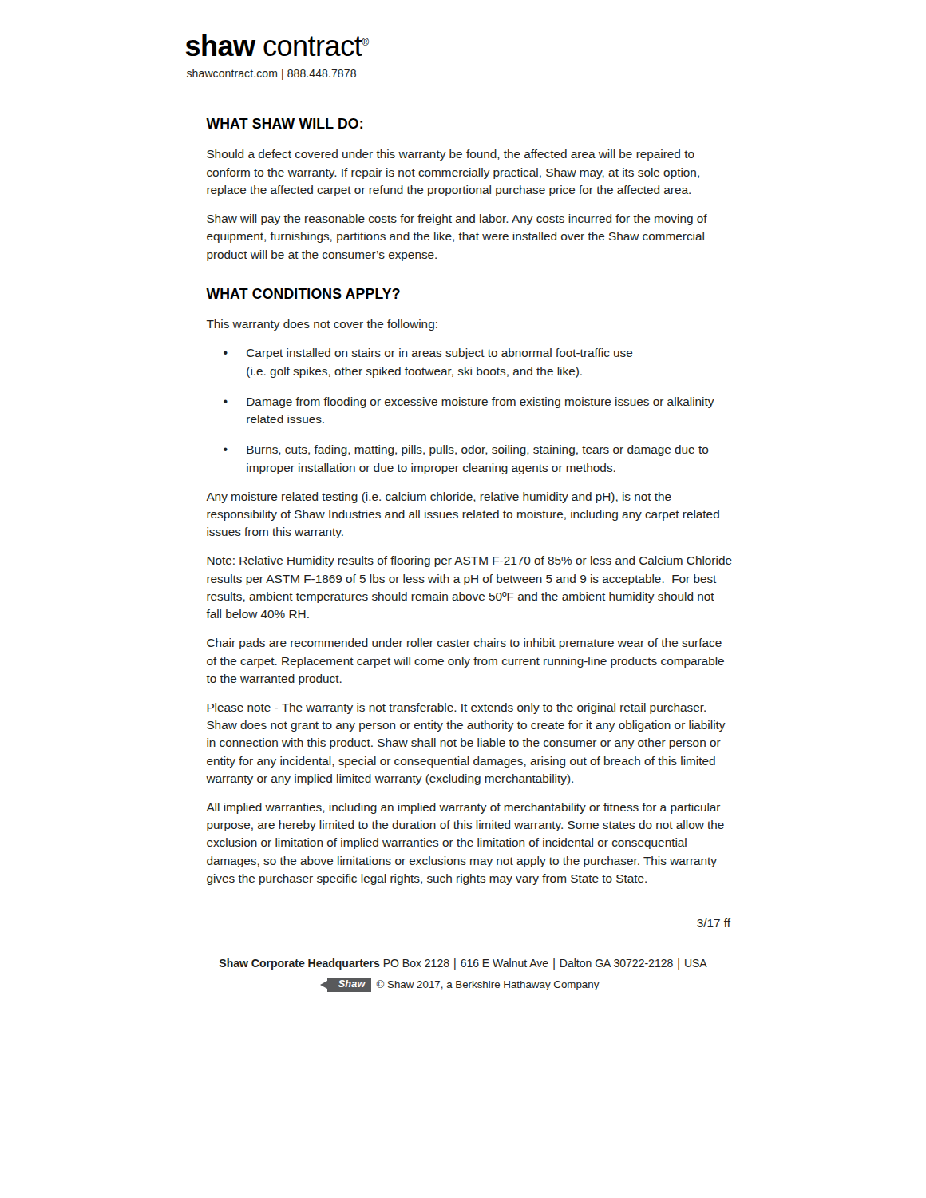shaw contract®
shawcontract.com|888.448.7878
WHAT SHAW WILL DO:
Should a defect covered under this warranty be found, the affected area will be repaired to conform to the warranty. If repair is not commercially practical, Shaw may, at its sole option, replace the affected carpet or refund the proportional purchase price for the affected area.
Shaw will pay the reasonable costs for freight and labor. Any costs incurred for the moving of equipment, furnishings, partitions and the like, that were installed over the Shaw commercial product will be at the consumer’s expense.
WHAT CONDITIONS APPLY?
This warranty does not cover the following:
Carpet installed on stairs or in areas subject to abnormal foot-traffic use
(i.e. golf spikes, other spiked footwear, ski boots, and the like).
Damage from flooding or excessive moisture from existing moisture issues or alkalinity related issues.
Burns, cuts, fading, matting, pills, pulls, odor, soiling, staining, tears or damage due to improper installation or due to improper cleaning agents or methods.
Any moisture related testing (i.e. calcium chloride, relative humidity and pH), is not the responsibility of Shaw Industries and all issues related to moisture, including any carpet related issues from this warranty.
Note: Relative Humidity results of flooring per ASTM F-2170 of 85% or less and Calcium Chloride results per ASTM F-1869 of 5 lbs or less with a pH of between 5 and 9 is acceptable. For best results, ambient temperatures should remain above 50ºF and the ambient humidity should not fall below 40% RH.
Chair pads are recommended under roller caster chairs to inhibit premature wear of the surface of the carpet. Replacement carpet will come only from current running-line products comparable to the warranted product.
Please note - The warranty is not transferable. It extends only to the original retail purchaser. Shaw does not grant to any person or entity the authority to create for it any obligation or liability in connection with this product. Shaw shall not be liable to the consumer or any other person or entity for any incidental, special or consequential damages, arising out of breach of this limited warranty or any implied limited warranty (excluding merchantability).
All implied warranties, including an implied warranty of merchantability or fitness for a particular purpose, are hereby limited to the duration of this limited warranty. Some states do not allow the exclusion or limitation of implied warranties or the limitation of incidental or consequential damages, so the above limitations or exclusions may not apply to the purchaser. This warranty gives the purchaser specific legal rights, such rights may vary from State to State.
3/17 ff
Shaw Corporate Headquarters PO Box 2128|616 E Walnut Ave|Dalton GA 30722-2128|USA
Shaw © Shaw 2017, a Berkshire Hathaway Company